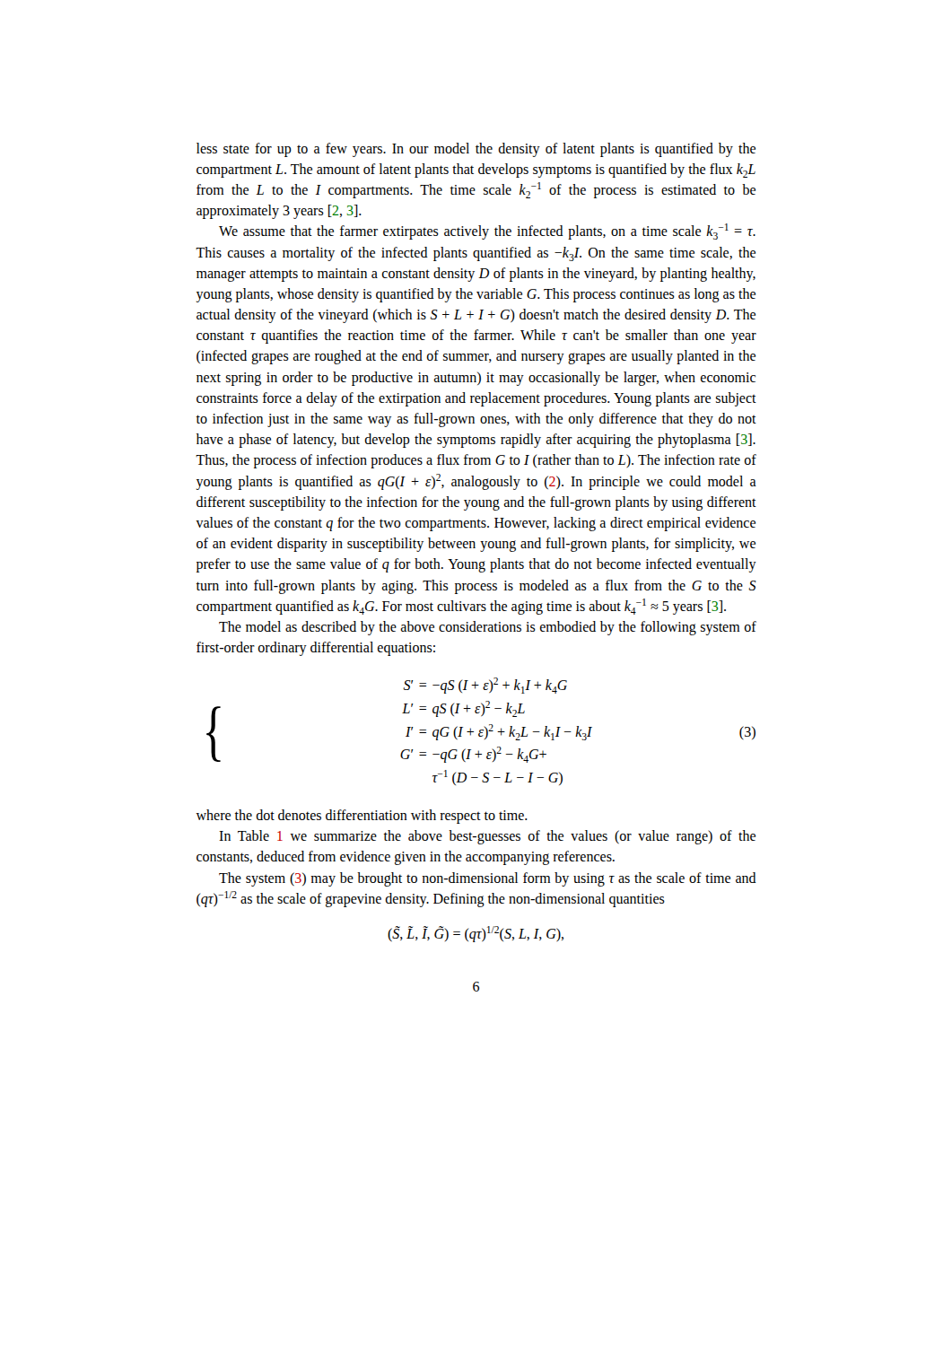less state for up to a few years. In our model the density of latent plants is quantified by the compartment L. The amount of latent plants that develops symptoms is quantified by the flux k2L from the L to the I compartments. The time scale k2−1 of the process is estimated to be approximately 3 years [2, 3].
We assume that the farmer extirpates actively the infected plants, on a time scale k3−1 = τ. This causes a mortality of the infected plants quantified as −k3I. On the same time scale, the manager attempts to maintain a constant density D of plants in the vineyard, by planting healthy, young plants, whose density is quantified by the variable G. This process continues as long as the actual density of the vineyard (which is S + L + I + G) doesn't match the desired density D. The constant τ quantifies the reaction time of the farmer. While τ can't be smaller than one year (infected grapes are roughed at the end of summer, and nursery grapes are usually planted in the next spring in order to be productive in autumn) it may occasionally be larger, when economic constraints force a delay of the extirpation and replacement procedures. Young plants are subject to infection just in the same way as full-grown ones, with the only difference that they do not have a phase of latency, but develop the symptoms rapidly after acquiring the phytoplasma [3]. Thus, the process of infection produces a flux from G to I (rather than to L). The infection rate of young plants is quantified as qG(I + ε)2, analogously to (2). In principle we could model a different susceptibility to the infection for the young and the full-grown plants by using different values of the constant q for the two compartments. However, lacking a direct empirical evidence of an evident disparity in susceptibility between young and full-grown plants, for simplicity, we prefer to use the same value of q for both. Young plants that do not become infected eventually turn into full-grown plants by aging. This process is modeled as a flux from the G to the S compartment quantified as k4G. For most cultivars the aging time is about k4−1 ≈ 5 years [3].
The model as described by the above considerations is embodied by the following system of first-order ordinary differential equations:
{
| S ′ | = | − qS ( I + ε ) 2 + k 1 I + k 4 G |
| L ′ | = | qS ( I + ε ) 2 − k 2 L |
| I ′ | = | qG ( I + ε ) 2 + k 2 L − k 1 I − k 3 I |
| G ′ | = | − qG ( I + ε ) 2 − k 4 G + |
| | | τ −1 ( D − S − L − I − G ) |
(3)
where the dot denotes differentiation with respect to time.
In Table 1 we summarize the above best-guesses of the values (or value range) of the constants, deduced from evidence given in the accompanying references.
The system (3) may be brought to non-dimensional form by using τ as the scale of time and (qτ)−1/2 as the scale of grapevine density. Defining the non-dimensional quantities
(S̃, L̃, Ĩ, G̃) = (qτ)1/2(S, L, I, G),
6